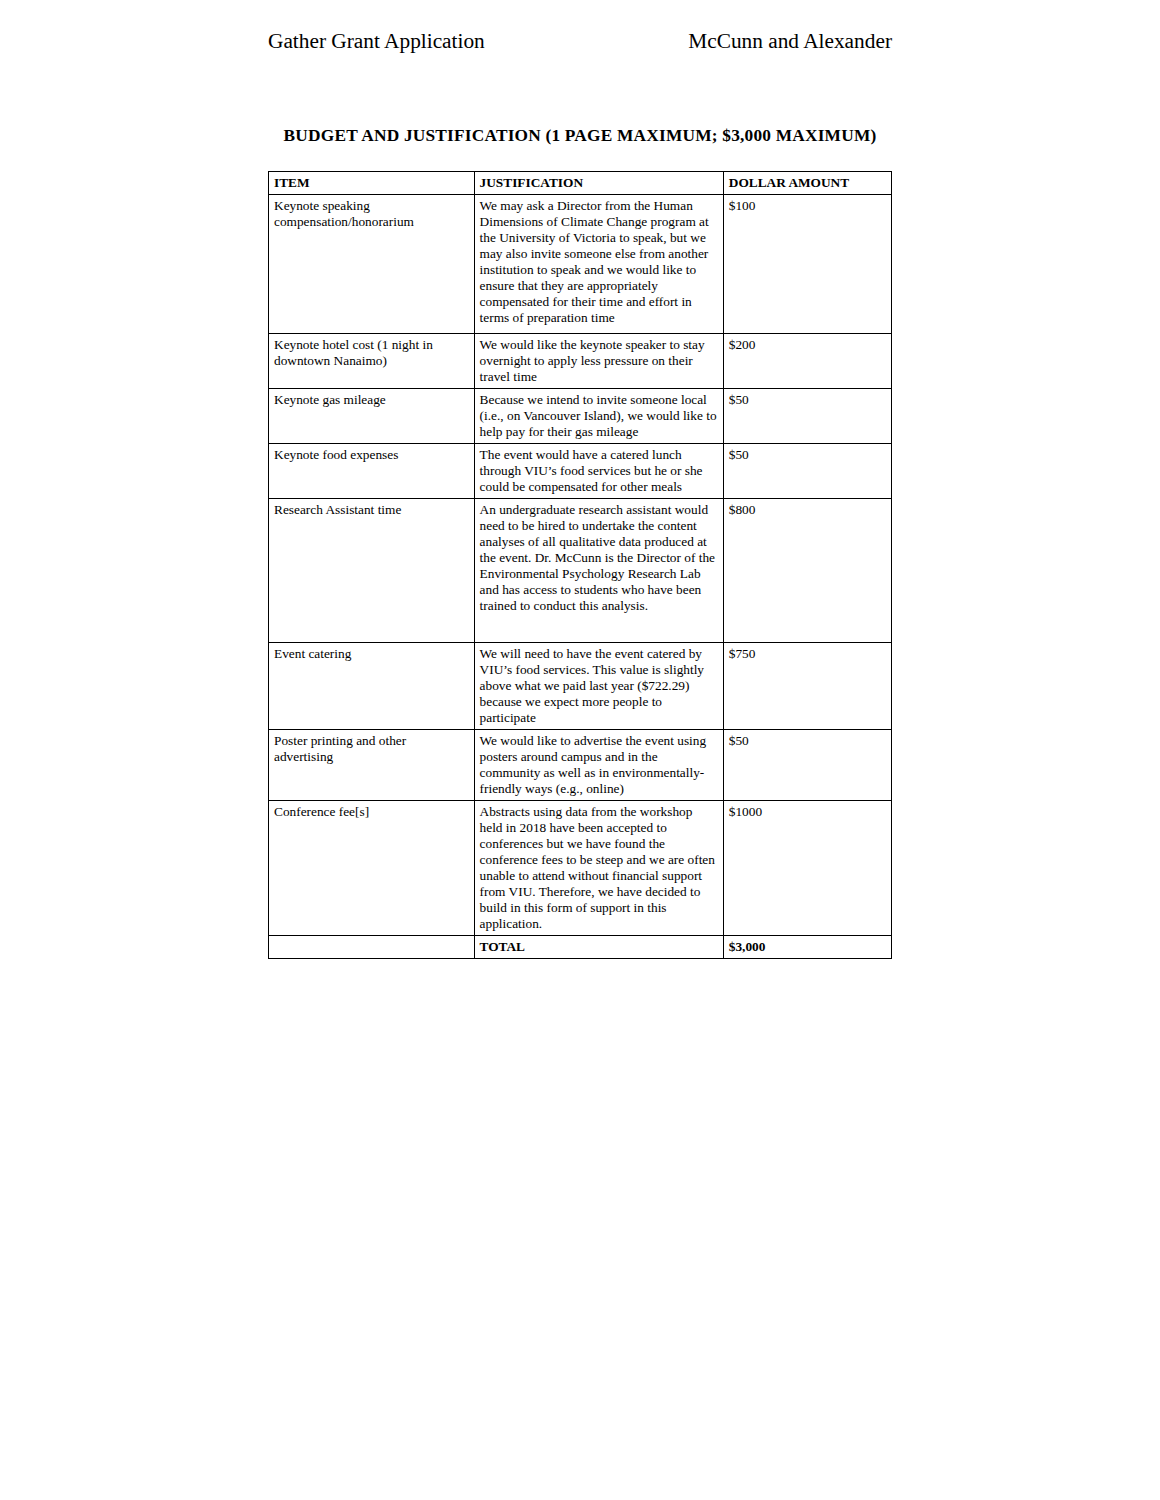Gather Grant Application
McCunn and Alexander
BUDGET AND JUSTIFICATION (1 PAGE MAXIMUM; $3,000 MAXIMUM)
| ITEM | JUSTIFICATION | DOLLAR AMOUNT |
| --- | --- | --- |
| Keynote speaking compensation/honorarium | We may ask a Director from the Human Dimensions of Climate Change program at the University of Victoria to speak, but we may also invite someone else from another institution to speak and we would like to ensure that they are appropriately compensated for their time and effort in terms of preparation time | $100 |
| Keynote hotel cost (1 night in downtown Nanaimo) | We would like the keynote speaker to stay overnight to apply less pressure on their travel time | $200 |
| Keynote gas mileage | Because we intend to invite someone local (i.e., on Vancouver Island), we would like to help pay for their gas mileage | $50 |
| Keynote food expenses | The event would have a catered lunch through VIU’s food services but he or she could be compensated for other meals | $50 |
| Research Assistant time | An undergraduate research assistant would need to be hired to undertake the content analyses of all qualitative data produced at the event. Dr. McCunn is the Director of the Environmental Psychology Research Lab and has access to students who have been trained to conduct this analysis. | $800 |
| Event catering | We will need to have the event catered by VIU’s food services. This value is slightly above what we paid last year ($722.29) because we expect more people to participate | $750 |
| Poster printing and other advertising | We would like to advertise the event using posters around campus and in the community as well as in environmentally-friendly ways (e.g., online) | $50 |
| Conference fee[s] | Abstracts using data from the workshop held in 2018 have been accepted to conferences but we have found the conference fees to be steep and we are often unable to attend without financial support from VIU. Therefore, we have decided to build in this form of support in this application. | $1000 |
| | TOTAL | $3,000 |